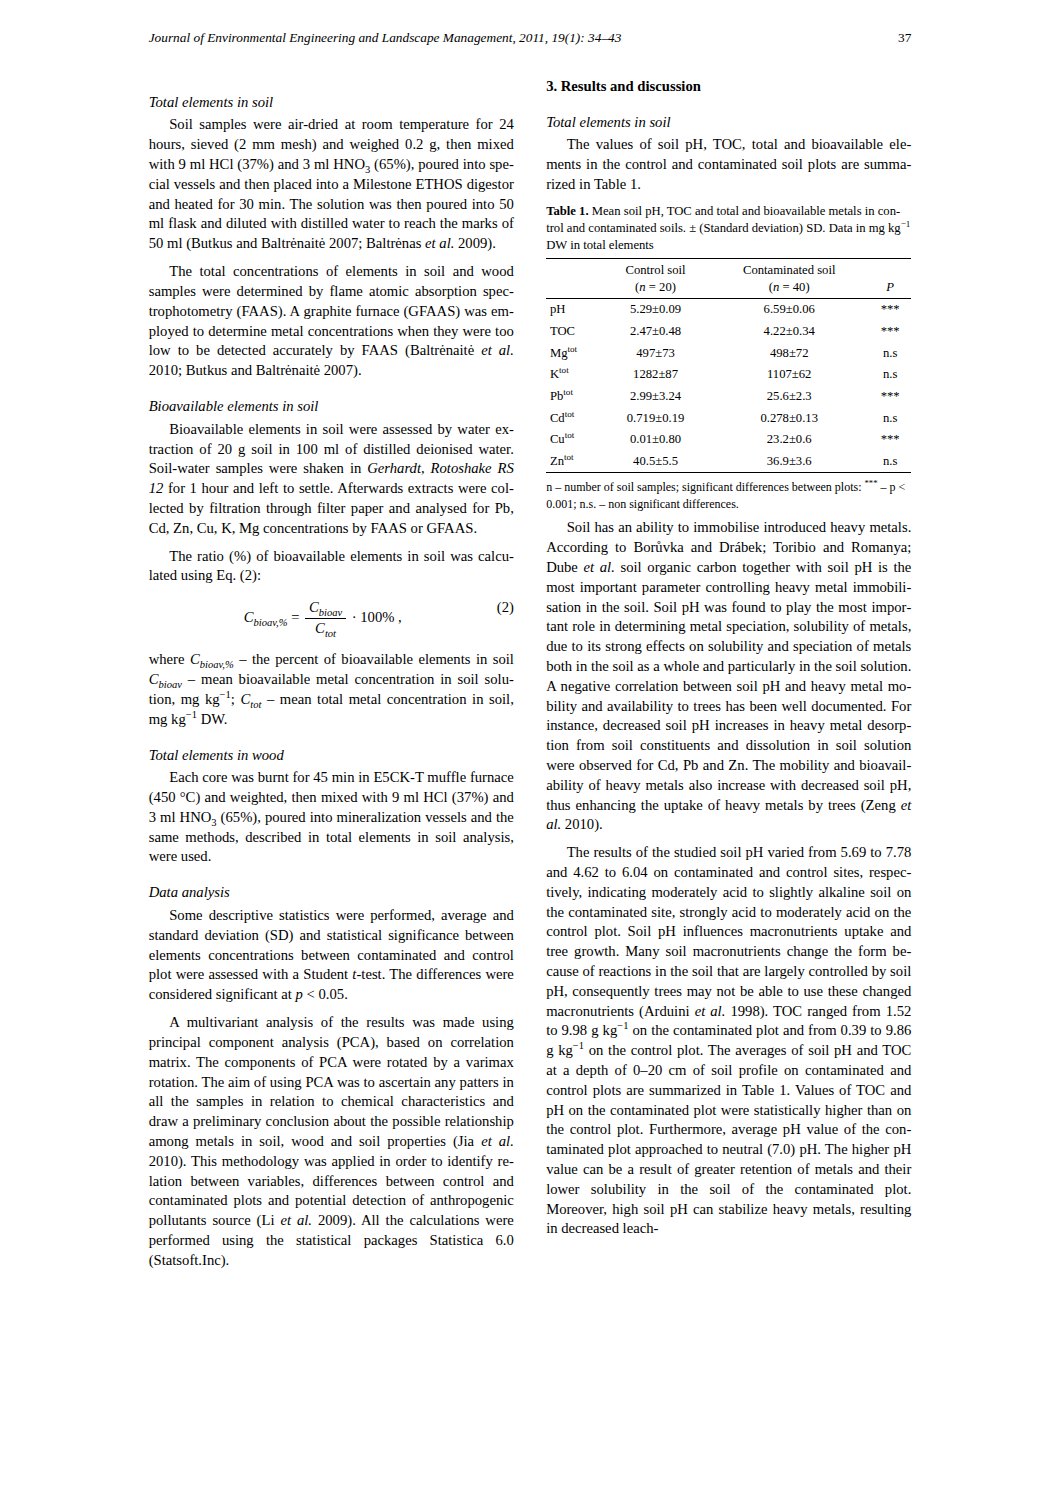Journal of Environmental Engineering and Landscape Management, 2011, 19(1): 34–43 37
Total elements in soil
Soil samples were air-dried at room temperature for 24 hours, sieved (2 mm mesh) and weighed 0.2 g, then mixed with 9 ml HCl (37%) and 3 ml HNO3 (65%), poured into special vessels and then placed into a Milestone ETHOS digestor and heated for 30 min. The solution was then poured into 50 ml flask and diluted with distilled water to reach the marks of 50 ml (Butkus and Baltrėnaitė 2007; Baltrėnas et al. 2009).
The total concentrations of elements in soil and wood samples were determined by flame atomic absorption spectrophotometry (FAAS). A graphite furnace (GFAAS) was employed to determine metal concentrations when they were too low to be detected accurately by FAAS (Baltrėnaitė et al. 2010; Butkus and Baltrėnaitė 2007).
Bioavailable elements in soil
Bioavailable elements in soil were assessed by water extraction of 20 g soil in 100 ml of distilled deionised water. Soil-water samples were shaken in Gerhardt, Rotoshake RS 12 for 1 hour and left to settle. Afterwards extracts were collected by filtration through filter paper and analysed for Pb, Cd, Zn, Cu, K, Mg concentrations by FAAS or GFAAS.
The ratio (%) of bioavailable elements in soil was calculated using Eq. (2):
(2) Cbioav,% = Cbioav Ctot · 100% ,
where Cbioav,% – the percent of bioavailable elements in soil Cbioav – mean bioavailable metal concentration in soil solution, mg kg−1; Ctot – mean total metal concentration in soil, mg kg−1 DW.
Total elements in wood
Each core was burnt for 45 min in E5CK-T muffle furnace (450 °C) and weighted, then mixed with 9 ml HCl (37%) and 3 ml HNO3 (65%), poured into mineralization vessels and the same methods, described in total elements in soil analysis, were used.
Data analysis
Some descriptive statistics were performed, average and standard deviation (SD) and statistical significance between elements concentrations between contaminated and control plot were assessed with a Student t-test. The differences were considered significant at p < 0.05.
A multivariant analysis of the results was made using principal component analysis (PCA), based on correlation matrix. The components of PCA were rotated by a varimax rotation. The aim of using PCA was to ascertain any patters in all the samples in relation to chemical characteristics and draw a preliminary conclusion about the possible relationship among metals in soil, wood and soil properties (Jia et al. 2010). This methodology was applied in order to identify relation between variables, differences between control and contaminated plots and potential detection of anthropogenic pollutants source (Li et al. 2009). All the calculations were performed using the statistical packages Statistica 6.0 (Statsoft.Inc).
3. Results and discussion
Total elements in soil
The values of soil pH, TOC, total and bioavailable elements in the control and contaminated soil plots are summarized in Table 1.
Table 1. Mean soil pH, TOC and total and bioavailable metals in control and contaminated soils. ± (Standard deviation) SD. Data in mg kg −1 DW in total elements
| | Control soil ( n = 20) | Contaminated soil ( n = 40) | P |
| --- | --- | --- | --- |
| pH | 5.29±0.09 | 6.59±0.06 | *** |
| TOC | 2.47±0.48 | 4.22±0.34 | *** |
| Mg tot | 497±73 | 498±72 | n.s |
| K tot | 1282±87 | 1107±62 | n.s |
| Pb tot | 2.99±3.24 | 25.6±2.3 | *** |
| Cd tot | 0.719±0.19 | 0.278±0.13 | n.s |
| Cu tot | 0.01±0.80 | 23.2±0.6 | *** |
| Zn tot | 40.5±5.5 | 36.9±3.6 | n.s |
n – number of soil samples; significant differences between plots: *** – p < 0.001; n.s. – non significant differences.
Soil has an ability to immobilise introduced heavy metals. According to Borůvka and Drábek; Toribio and Romanya; Dube et al. soil organic carbon together with soil pH is the most important parameter controlling heavy metal immobilisation in the soil. Soil pH was found to play the most important role in determining metal speciation, solubility of metals, due to its strong effects on solubility and speciation of metals both in the soil as a whole and particularly in the soil solution. A negative correlation between soil pH and heavy metal mobility and availability to trees has been well documented. For instance, decreased soil pH increases in heavy metal desorption from soil constituents and dissolution in soil solution were observed for Cd, Pb and Zn. The mobility and bioavailability of heavy metals also increase with decreased soil pH, thus enhancing the uptake of heavy metals by trees (Zeng et al. 2010).
The results of the studied soil pH varied from 5.69 to 7.78 and 4.62 to 6.04 on contaminated and control sites, respectively, indicating moderately acid to slightly alkaline soil on the contaminated site, strongly acid to moderately acid on the control plot. Soil pH influences macronutrients uptake and tree growth. Many soil macronutrients change the form because of reactions in the soil that are largely controlled by soil pH, consequently trees may not be able to use these changed macronutrients (Arduini et al. 1998). TOC ranged from 1.52 to 9.98 g kg−1 on the contaminated plot and from 0.39 to 9.86 g kg−1 on the control plot. The averages of soil pH and TOC at a depth of 0–20 cm of soil profile on contaminated and control plots are summarized in Table 1. Values of TOC and pH on the contaminated plot were statistically higher than on the control plot. Furthermore, average pH value of the contaminated plot approached to neutral (7.0) pH. The higher pH value can be a result of greater retention of metals and their lower solubility in the soil of the contaminated plot. Moreover, high soil pH can stabilize heavy metals, resulting in decreased leach-